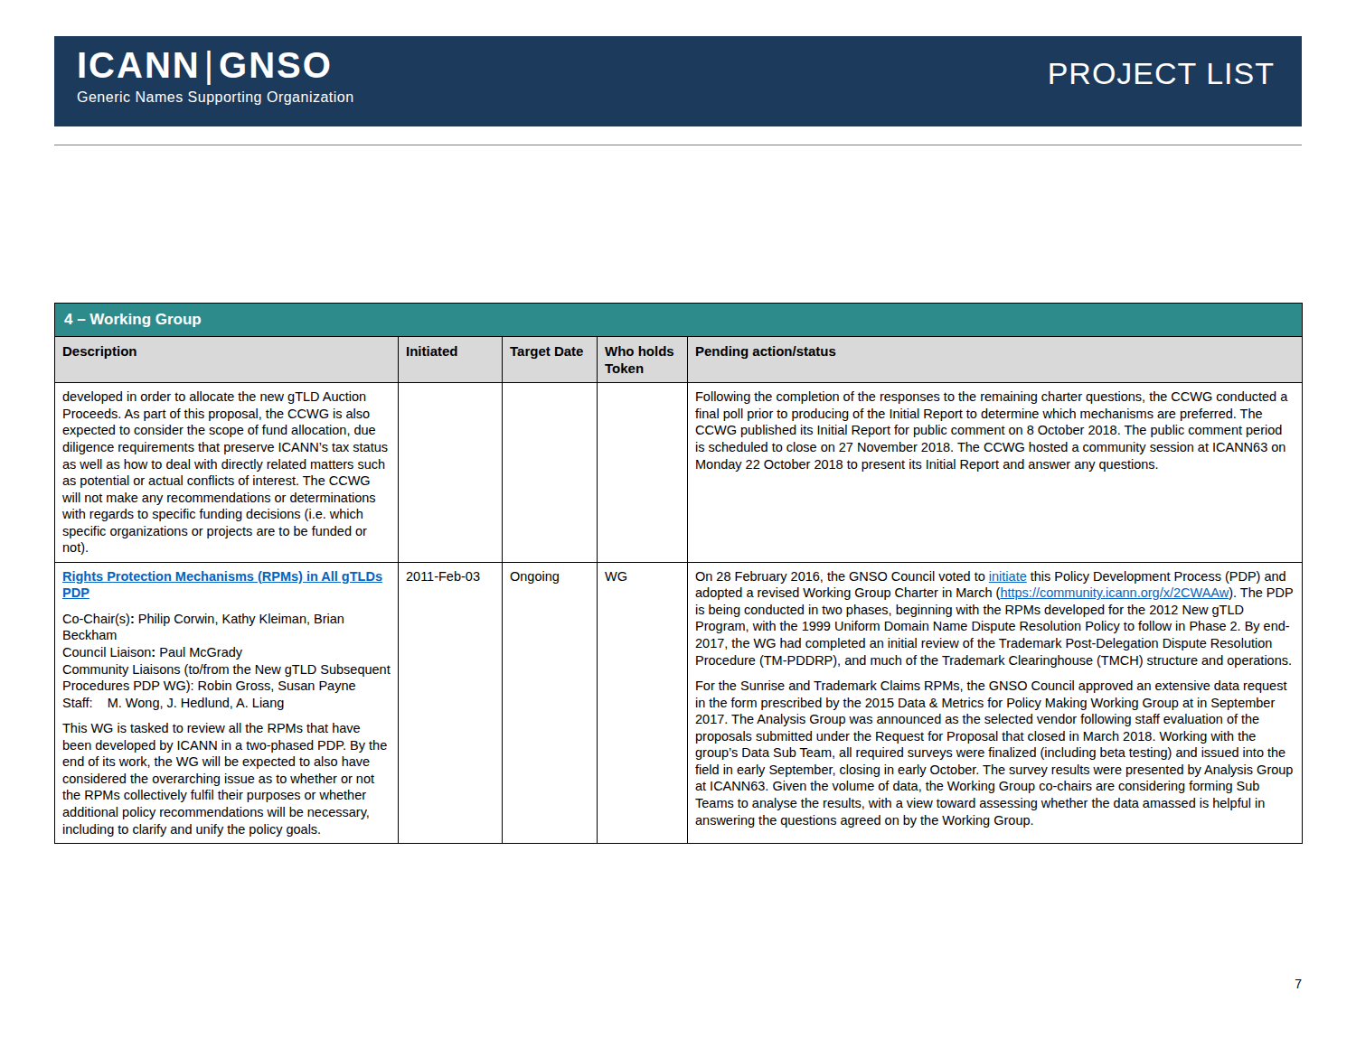ICANN|GNSO
Generic Names Supporting Organization
PROJECT LIST
4 – Working Group
| Description | Initiated | Target Date | Who holds Token | Pending action/status |
| --- | --- | --- | --- | --- |
| developed in order to allocate the new gTLD Auction Proceeds. As part of this proposal, the CCWG is also expected to consider the scope of fund allocation, due diligence requirements that preserve ICANN’s tax status as well as how to deal with directly related matters such as potential or actual conflicts of interest. The CCWG will not make any recommendations or determinations with regards to specific funding decisions (i.e. which specific organizations or projects are to be funded or not). | | | | Following the completion of the responses to the remaining charter questions, the CCWG conducted a final poll prior to producing of the Initial Report to determine which mechanisms are preferred. The CCWG published its Initial Report for public comment on 8 October 2018. The public comment period is scheduled to close on 27 November 2018. The CCWG hosted a community session at ICANN63 on Monday 22 October 2018 to present its Initial Report and answer any questions. |
| Rights Protection Mechanisms (RPMs) in All gTLDs PDP Co-Chair(s) : Philip Corwin, Kathy Kleiman, Brian Beckham Council Liaison : Paul McGrady Community Liaisons (to/from the New gTLD Subsequent Procedures PDP WG): Robin Gross, Susan Payne Staff: M. Wong, J. Hedlund, A. Liang This WG is tasked to review all the RPMs that have been developed by ICANN in a two-phased PDP. By the end of its work, the WG will be expected to also have considered the overarching issue as to whether or not the RPMs collectively fulfil their purposes or whether additional policy recommendations will be necessary, including to clarify and unify the policy goals. | 2011-Feb-03 | Ongoing | WG | On 28 February 2016, the GNSO Council voted to initiate this Policy Development Process (PDP) and adopted a revised Working Group Charter in March ( https://community.icann.org/x/2CWAAw ). The PDP is being conducted in two phases, beginning with the RPMs developed for the 2012 New gTLD Program, with the 1999 Uniform Domain Name Dispute Resolution Policy to follow in Phase 2. By end-2017, the WG had completed an initial review of the Trademark Post-Delegation Dispute Resolution Procedure (TM-PDDRP), and much of the Trademark Clearinghouse (TMCH) structure and operations. For the Sunrise and Trademark Claims RPMs, the GNSO Council approved an extensive data request in the form prescribed by the 2015 Data & Metrics for Policy Making Working Group at in September 2017. The Analysis Group was announced as the selected vendor following staff evaluation of the proposals submitted under the Request for Proposal that closed in March 2018. Working with the group’s Data Sub Team, all required surveys were finalized (including beta testing) and issued into the field in early September, closing in early October. The survey results were presented by Analysis Group at ICANN63. Given the volume of data, the Working Group co-chairs are considering forming Sub Teams to analyse the results, with a view toward assessing whether the data amassed is helpful in answering the questions agreed on by the Working Group. |
7